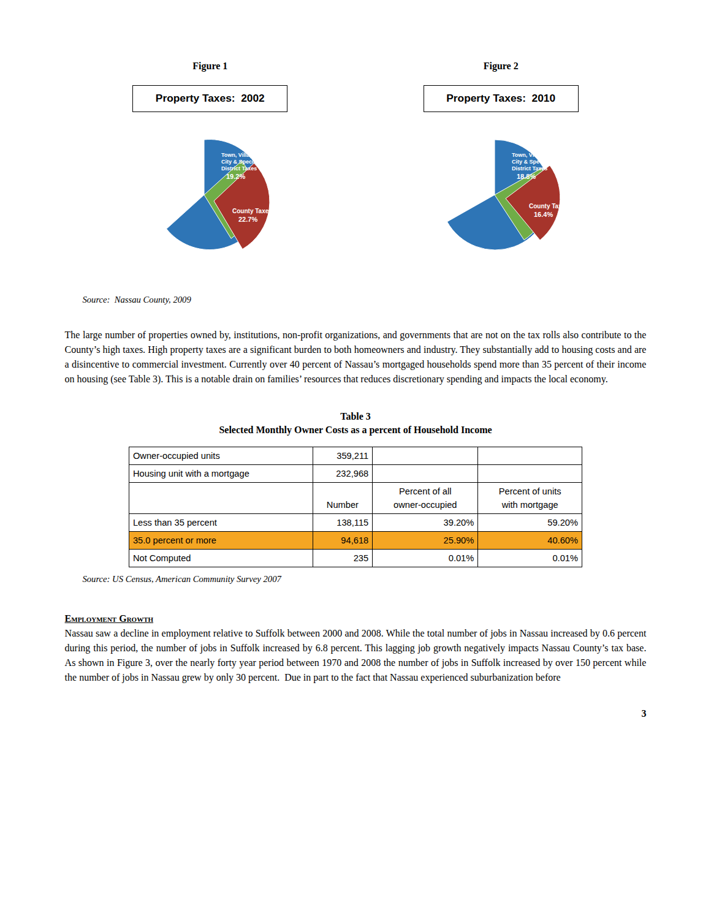Figure 1
Property Taxes: 2002
School Taxes 58.1% Town, Village, City & Special District Taxes 19.2% County Taxes 22.7%
Figure 2
Property Taxes: 2010
School Taxes 64.8% Town, Village, City & Special District Taxes 18.8% County Taxes 16.4%
Source: Nassau County, 2009
The large number of properties owned by, institutions, non-profit organizations, and governments that are not on the tax rolls also contribute to the County’s high taxes. High property taxes are a significant burden to both homeowners and industry. They substantially add to housing costs and are a disincentive to commercial investment. Currently over 40 percent of Nassau’s mortgaged households spend more than 35 percent of their income on housing (see Table 3). This is a notable drain on families’ resources that reduces discretionary spending and impacts the local economy.
Table 3
Selected Monthly Owner Costs as a percent of Household Income
| Owner-occupied units | 359,211 | | |
| Housing unit with a mortgage | 232,968 | | |
| | Number | Percent of all owner-occupied | Percent of units with mortgage |
| Less than 35 percent | 138,115 | 39.20% | 59.20% |
| 35.0 percent or more | 94,618 | 25.90% | 40.60% |
| Not Computed | 235 | 0.01% | 0.01% |
Source: US Census, American Community Survey 2007
Employment Growth
Nassau saw a decline in employment relative to Suffolk between 2000 and 2008. While the total number of jobs in Nassau increased by 0.6 percent during this period, the number of jobs in Suffolk increased by 6.8 percent. This lagging job growth negatively impacts Nassau County’s tax base. As shown in Figure 3, over the nearly forty year period between 1970 and 2008 the number of jobs in Suffolk increased by over 150 percent while the number of jobs in Nassau grew by only 30 percent. Due in part to the fact that Nassau experienced suburbanization before
3